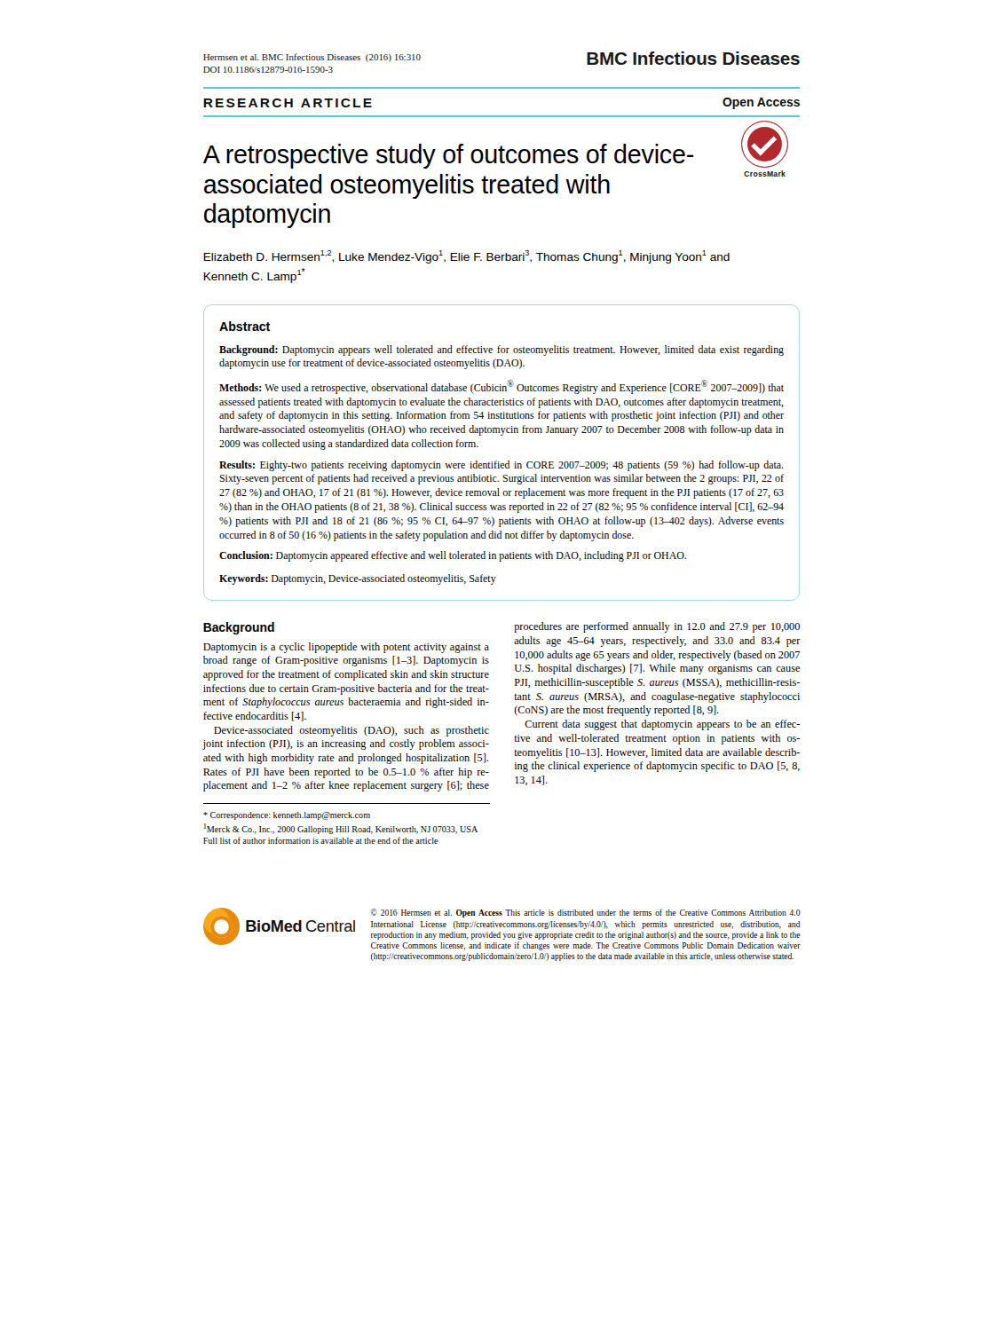Hermsen et al. BMC Infectious Diseases (2016) 16:310
DOI 10.1186/s12879-016-1590-3
BMC Infectious Diseases
RESEARCH ARTICLE
Open Access
CrossMark
A retrospective study of outcomes of device-associated osteomyelitis treated with daptomycin
Elizabeth D. Hermsen1,2, Luke Mendez-Vigo1, Elie F. Berbari3, Thomas Chung1, Minjung Yoon1 and Kenneth C. Lamp1*
Abstract
Background: Daptomycin appears well tolerated and effective for osteomyelitis treatment. However, limited data exist regarding daptomycin use for treatment of device-associated osteomyelitis (DAO).
Methods: We used a retrospective, observational database (Cubicin® Outcomes Registry and Experience [CORE® 2007–2009]) that assessed patients treated with daptomycin to evaluate the characteristics of patients with DAO, outcomes after daptomycin treatment, and safety of daptomycin in this setting. Information from 54 institutions for patients with prosthetic joint infection (PJI) and other hardware-associated osteomyelitis (OHAO) who received daptomycin from January 2007 to December 2008 with follow-up data in 2009 was collected using a standardized data collection form.
Results: Eighty-two patients receiving daptomycin were identified in CORE 2007–2009; 48 patients (59 %) had follow-up data. Sixty-seven percent of patients had received a previous antibiotic. Surgical intervention was similar between the 2 groups: PJI, 22 of 27 (82 %) and OHAO, 17 of 21 (81 %). However, device removal or replacement was more frequent in the PJI patients (17 of 27, 63 %) than in the OHAO patients (8 of 21, 38 %). Clinical success was reported in 22 of 27 (82 %; 95 % confidence interval [CI], 62–94 %) patients with PJI and 18 of 21 (86 %; 95 % CI, 64–97 %) patients with OHAO at follow-up (13–402 days). Adverse events occurred in 8 of 50 (16 %) patients in the safety population and did not differ by daptomycin dose.
Conclusion: Daptomycin appeared effective and well tolerated in patients with DAO, including PJI or OHAO.
Keywords: Daptomycin, Device-associated osteomyelitis, Safety
Background
Daptomycin is a cyclic lipopeptide with potent activity against a broad range of Gram-positive organisms [1–3]. Daptomycin is approved for the treatment of complicated skin and skin structure infections due to certain Gram-positive bacteria and for the treatment of Staphylococcus aureus bacteraemia and right-sided infective endocarditis [4].
Device-associated osteomyelitis (DAO), such as prosthetic joint infection (PJI), is an increasing and costly problem associated with high morbidity rate and prolonged hospitalization [5]. Rates of PJI have been reported to be 0.5–1.0 % after hip replacement and 1–2 % after knee replacement surgery [6]; these procedures are performed annually in 12.0 and 27.9 per 10,000 adults age 45–64 years, respectively, and 33.0 and 83.4 per 10,000 adults age 65 years and older, respectively (based on 2007 U.S. hospital discharges) [7]. While many organisms can cause PJI, methicillin-susceptible S. aureus (MSSA), methicillin-resistant S. aureus (MRSA), and coagulase-negative staphylococci (CoNS) are the most frequently reported [8, 9].
Current data suggest that daptomycin appears to be an effective and well-tolerated treatment option in patients with osteomyelitis [10–13]. However, limited data are available describing the clinical experience of daptomycin specific to DAO [5, 8, 13, 14].
* Correspondence: kenneth.lamp@merck.com
1Merck & Co., Inc., 2000 Galloping Hill Road, Kenilworth, NJ 07033, USA
Full list of author information is available at the end of the article
BioMed Central
© 2016 Hermsen et al. Open Access This article is distributed under the terms of the Creative Commons Attribution 4.0 International License (http://creativecommons.org/licenses/by/4.0/), which permits unrestricted use, distribution, and reproduction in any medium, provided you give appropriate credit to the original author(s) and the source, provide a link to the Creative Commons license, and indicate if changes were made. The Creative Commons Public Domain Dedication waiver (http://creativecommons.org/publicdomain/zero/1.0/) applies to the data made available in this article, unless otherwise stated.